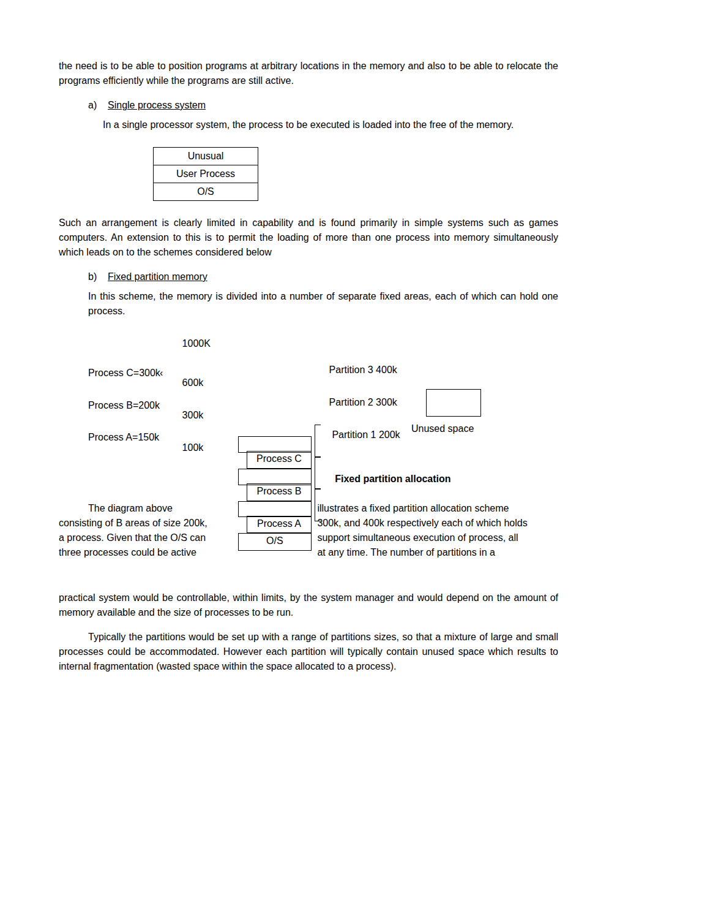the need is to be able to position programs at arbitrary locations in the memory and also to be able to relocate the programs efficiently while the programs are still active.
a) Single process system
In a single processor system, the process to be executed is loaded into the free of the memory.
| Unusual |
| User Process |
| O/S |
Such an arrangement is clearly limited in capability and is found primarily in simple systems such as games computers. An extension to this is to permit the loading of more than one process into memory simultaneously which leads on to the schemes considered below
b) Fixed partition memory
In this scheme, the memory is divided into a number of separate fixed areas, each of which can hold one process.
1000K Process C=300k ‹ 600k Process B=200k 300k Process A=150k 100k Partition 3 400k Partition 2 300k Partition 1 200k
Unused space
Process C
Process B
Process A
O/S
Fixed partition allocation The diagram above illustrates a fixed partition allocation scheme consisting of B areas of size 200k, 300k, and 400k respectively each of which holds a process. Given that the O/S can support simultaneous execution of process, all three processes could be active at any time. The number of partitions in a
practical system would be controllable, within limits, by the system manager and would depend on the amount of memory available and the size of processes to be run.
Typically the partitions would be set up with a range of partitions sizes, so that a mixture of large and small processes could be accommodated. However each partition will typically contain unused space which results to internal fragmentation (wasted space within the space allocated to a process).